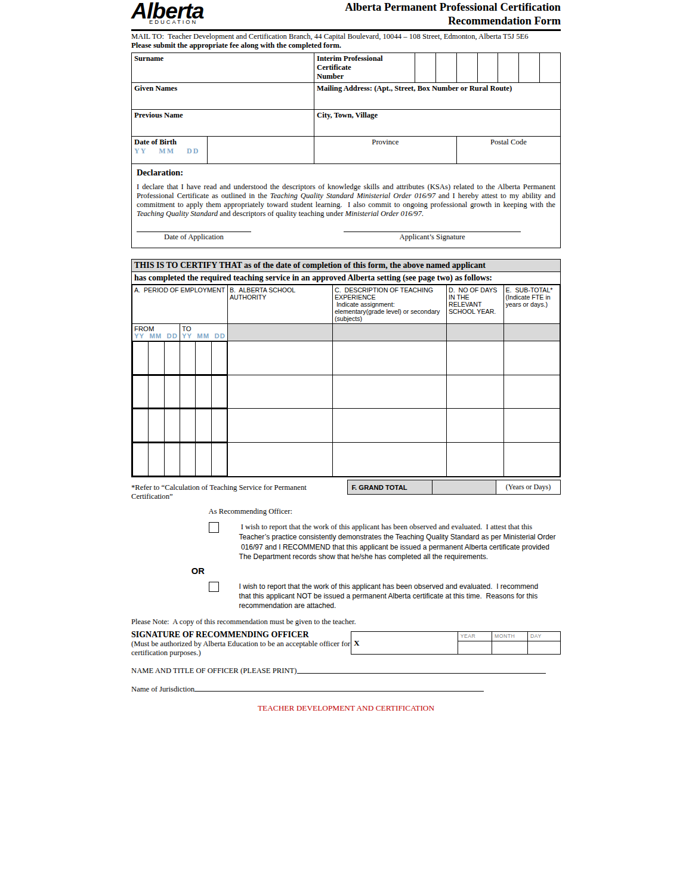Alberta EDUCATION
Alberta Permanent Professional Certification
Recommendation Form
MAIL TO: Teacher Development and Certification Branch, 44 Capital Boulevard, 10044 – 108 Street, Edmonton, Alberta T5J 5E6
Please submit the appropriate fee along with the completed form.
| Surname | Interim Professional Certificate Number | | | | | | | |
| Given Names | Mailing Address: (Apt., Street, Box Number or Rural Route) |
| Previous Name | City, Town, Village |
| Date of Birth YY MM DD | | Province | Postal Code |
Declaration:
I declare that I have read and understood the descriptors of knowledge skills and attributes (KSAs) related to the Alberta Permanent Professional Certificate as outlined in the Teaching Quality Standard Ministerial Order 016/97 and I hereby attest to my ability and commitment to apply them appropriately toward student learning. I also commit to ongoing professional growth in keeping with the Teaching Quality Standard and descriptors of quality teaching under Ministerial Order 016/97.
Date of Application
Applicant’s Signature
THIS IS TO CERTIFY THAT as of the date of completion of this form, the above named applicant
has completed the required teaching service in an approved Alberta setting (see page two) as follows:
| A. PERIOD OF EMPLOYMENT | B. ALBERTA SCHOOL AUTHORITY | C. DESCRIPTION OF TEACHING EXPERIENCE Indicate assignment: elementary(grade level) or secondary (subjects) | D. NO OF DAYS IN THE RELEVANT SCHOOL YEAR. | E. SUB-TOTAL* (Indicate FTE in years or days.) |
| --- | --- | --- | --- | --- |
| / FROM YY MM DD / TO YY MM DD / | | | | |
*Refer to “Calculation of Teaching Service for Permanent Certification”
| F. GRAND TOTAL | | (Years or Days) |
As Recommending Officer:
I wish to report that the work of this applicant has been observed and evaluated. I attest that this
Teacher’s practice consistently demonstrates the Teaching Quality Standard as per Ministerial Order
016/97 and I RECOMMEND that this applicant be issued a permanent Alberta certificate provided
The Department records show that he/she has completed all the requirements.
OR
I wish to report that the work of this applicant has been observed and evaluated. I recommend
that this applicant NOT be issued a permanent Alberta certificate at this time. Reasons for this
recommendation are attached.
Please Note: A copy of this recommendation must be given to the teacher.
SIGNATURE OF RECOMMENDING OFFICER
(Must be authorized by Alberta Education to be an acceptable officer for certification purposes.)
| X | YEAR | MONTH | DAY |
NAME AND TITLE OF OFFICER (PLEASE PRINT)
Name of Jurisdiction
TEACHER DEVELOPMENT AND CERTIFICATION